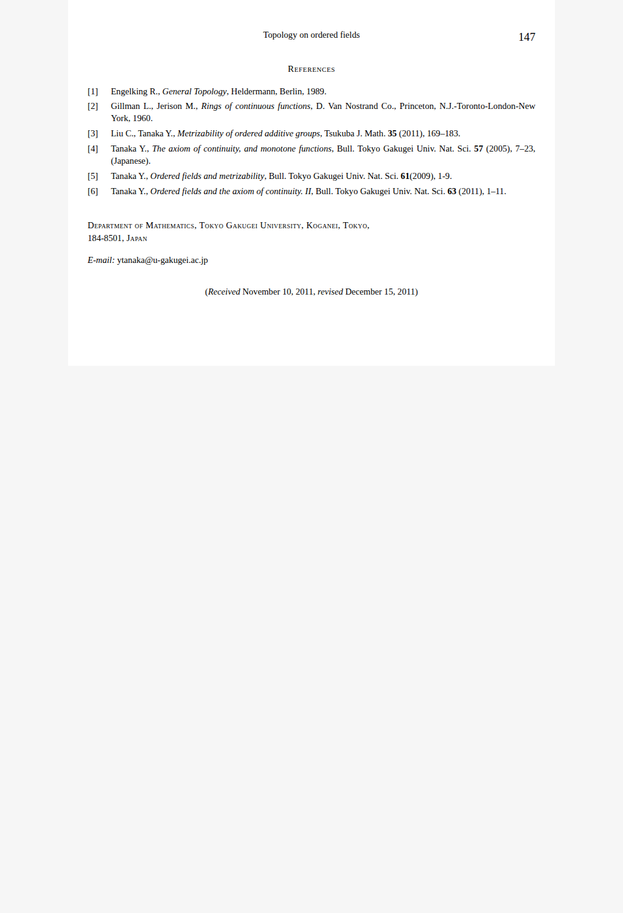Topology on ordered fields 147
References
[1] Engelking R., General Topology, Heldermann, Berlin, 1989.
[2] Gillman L., Jerison M., Rings of continuous functions, D. Van Nostrand Co., Princeton, N.J.-Toronto-London-New York, 1960.
[3] Liu C., Tanaka Y., Metrizability of ordered additive groups, Tsukuba J. Math. 35 (2011), 169–183.
[4] Tanaka Y., The axiom of continuity, and monotone functions, Bull. Tokyo Gakugei Univ. Nat. Sci. 57 (2005), 7–23, (Japanese).
[5] Tanaka Y., Ordered fields and metrizability, Bull. Tokyo Gakugei Univ. Nat. Sci. 61(2009), 1-9.
[6] Tanaka Y., Ordered fields and the axiom of continuity. II, Bull. Tokyo Gakugei Univ. Nat. Sci. 63 (2011), 1–11.
Department of Mathematics, Tokyo Gakugei University, Koganei, Tokyo,
184-8501, Japan
E-mail: ytanaka@u-gakugei.ac.jp
(Received November 10, 2011, revised December 15, 2011)